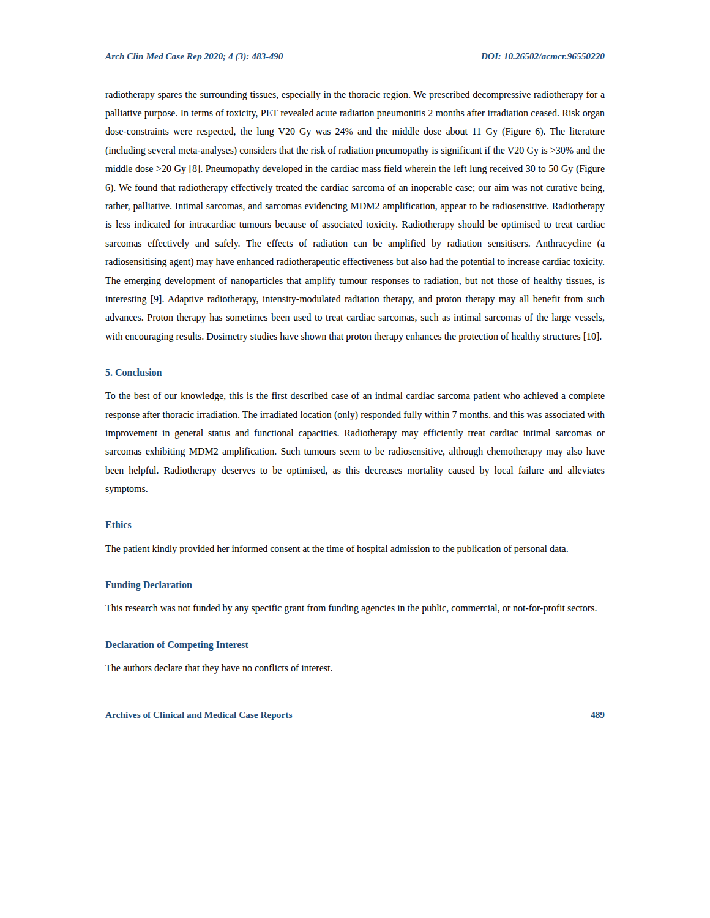Arch Clin Med Case Rep 2020; 4 (3): 483-490
DOI: 10.26502/acmcr.96550220
radiotherapy spares the surrounding tissues, especially in the thoracic region. We prescribed decompressive radiotherapy for a palliative purpose. In terms of toxicity, PET revealed acute radiation pneumonitis 2 months after irradiation ceased. Risk organ dose-constraints were respected, the lung V20 Gy was 24% and the middle dose about 11 Gy (Figure 6). The literature (including several meta-analyses) considers that the risk of radiation pneumopathy is significant if the V20 Gy is >30% and the middle dose >20 Gy [8]. Pneumopathy developed in the cardiac mass field wherein the left lung received 30 to 50 Gy (Figure 6). We found that radiotherapy effectively treated the cardiac sarcoma of an inoperable case; our aim was not curative being, rather, palliative. Intimal sarcomas, and sarcomas evidencing MDM2 amplification, appear to be radiosensitive. Radiotherapy is less indicated for intracardiac tumours because of associated toxicity. Radiotherapy should be optimised to treat cardiac sarcomas effectively and safely. The effects of radiation can be amplified by radiation sensitisers. Anthracycline (a radiosensitising agent) may have enhanced radiotherapeutic effectiveness but also had the potential to increase cardiac toxicity. The emerging development of nanoparticles that amplify tumour responses to radiation, but not those of healthy tissues, is interesting [9]. Adaptive radiotherapy, intensity-modulated radiation therapy, and proton therapy may all benefit from such advances. Proton therapy has sometimes been used to treat cardiac sarcomas, such as intimal sarcomas of the large vessels, with encouraging results. Dosimetry studies have shown that proton therapy enhances the protection of healthy structures [10].
5. Conclusion
To the best of our knowledge, this is the first described case of an intimal cardiac sarcoma patient who achieved a complete response after thoracic irradiation. The irradiated location (only) responded fully within 7 months. and this was associated with improvement in general status and functional capacities. Radiotherapy may efficiently treat cardiac intimal sarcomas or sarcomas exhibiting MDM2 amplification. Such tumours seem to be radiosensitive, although chemotherapy may also have been helpful. Radiotherapy deserves to be optimised, as this decreases mortality caused by local failure and alleviates symptoms.
Ethics
The patient kindly provided her informed consent at the time of hospital admission to the publication of personal data.
Funding Declaration
This research was not funded by any specific grant from funding agencies in the public, commercial, or not-for-profit sectors.
Declaration of Competing Interest
The authors declare that they have no conflicts of interest.
Archives of Clinical and Medical Case Reports
489